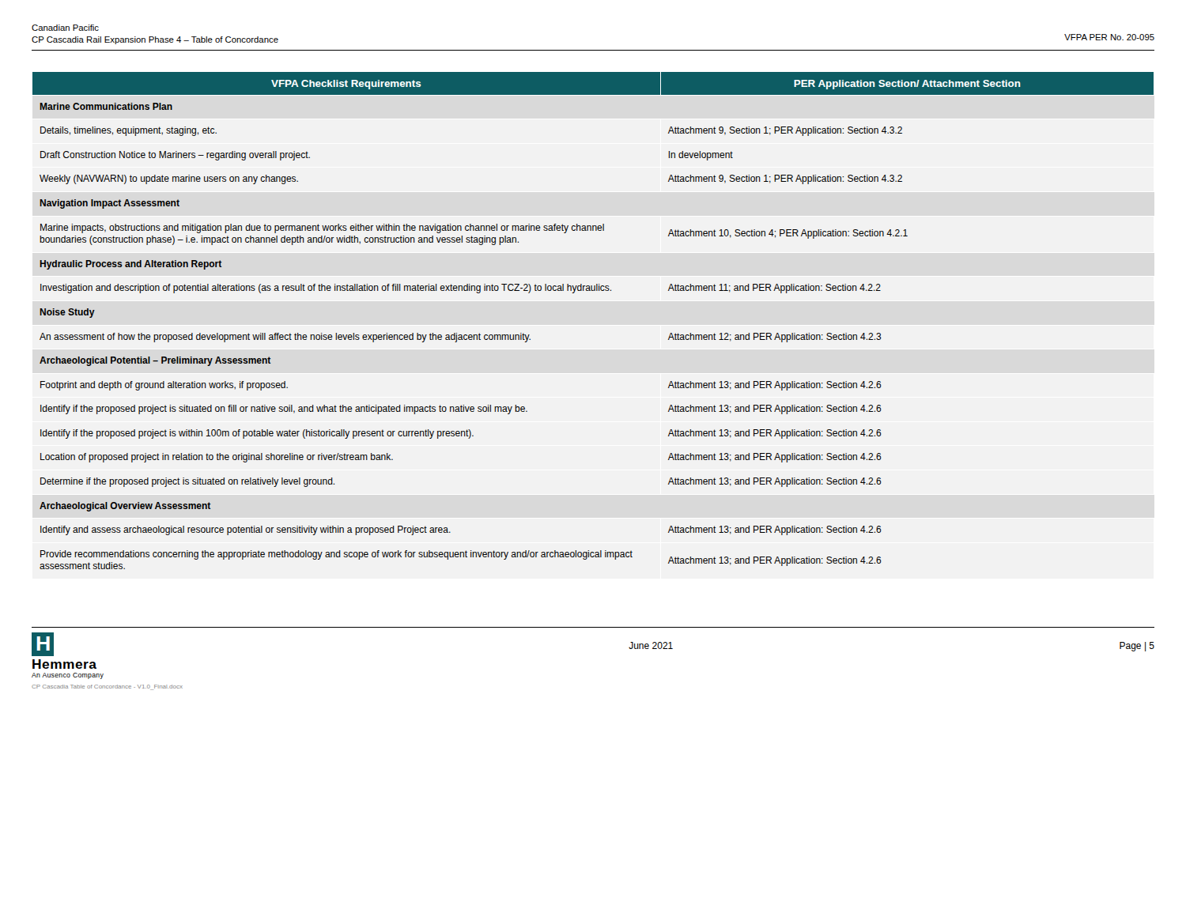Canadian Pacific
CP Cascadia Rail Expansion Phase 4 – Table of Concordance
VFPA PER No. 20-095
| VFPA Checklist Requirements | PER Application Section/ Attachment Section |
| --- | --- |
| Marine Communications Plan |
| Details, timelines, equipment, staging, etc. | Attachment 9, Section 1; PER Application: Section 4.3.2 |
| Draft Construction Notice to Mariners – regarding overall project. | In development |
| Weekly (NAVWARN) to update marine users on any changes. | Attachment 9, Section 1; PER Application: Section 4.3.2 |
| Navigation Impact Assessment |
| Marine impacts, obstructions and mitigation plan due to permanent works either within the navigation channel or marine safety channel boundaries (construction phase) – i.e. impact on channel depth and/or width, construction and vessel staging plan. | Attachment 10, Section 4; PER Application: Section 4.2.1 |
| Hydraulic Process and Alteration Report |
| Investigation and description of potential alterations (as a result of the installation of fill material extending into TCZ-2) to local hydraulics. | Attachment 11; and PER Application: Section 4.2.2 |
| Noise Study |
| An assessment of how the proposed development will affect the noise levels experienced by the adjacent community. | Attachment 12; and PER Application: Section 4.2.3 |
| Archaeological Potential – Preliminary Assessment |
| Footprint and depth of ground alteration works, if proposed. | Attachment 13; and PER Application: Section 4.2.6 |
| Identify if the proposed project is situated on fill or native soil, and what the anticipated impacts to native soil may be. | Attachment 13; and PER Application: Section 4.2.6 |
| Identify if the proposed project is within 100m of potable water (historically present or currently present). | Attachment 13; and PER Application: Section 4.2.6 |
| Location of proposed project in relation to the original shoreline or river/stream bank. | Attachment 13; and PER Application: Section 4.2.6 |
| Determine if the proposed project is situated on relatively level ground. | Attachment 13; and PER Application: Section 4.2.6 |
| Archaeological Overview Assessment |
| Identify and assess archaeological resource potential or sensitivity within a proposed Project area. | Attachment 13; and PER Application: Section 4.2.6 |
| Provide recommendations concerning the appropriate methodology and scope of work for subsequent inventory and/or archaeological impact assessment studies. | Attachment 13; and PER Application: Section 4.2.6 |
H Hemmera An Ausenco Company CP Cascadia Table of Concordance - V1.0_Final.docx
June 2021
Page | 5